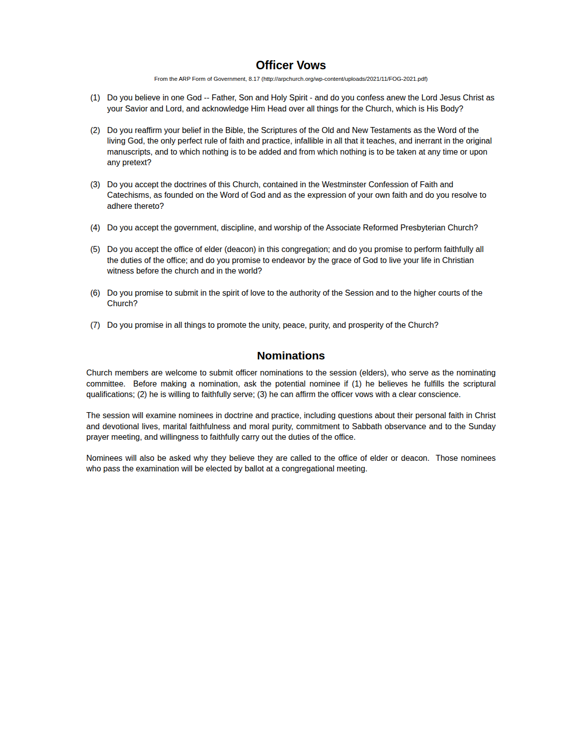Officer Vows
From the ARP Form of Government, 8.17 (http://arpchurch.org/wp-content/uploads/2021/11/FOG-2021.pdf)
(1) Do you believe in one God -- Father, Son and Holy Spirit - and do you confess anew the Lord Jesus Christ as your Savior and Lord, and acknowledge Him Head over all things for the Church, which is His Body?
(2) Do you reaffirm your belief in the Bible, the Scriptures of the Old and New Testaments as the Word of the living God, the only perfect rule of faith and practice, infallible in all that it teaches, and inerrant in the original manuscripts, and to which nothing is to be added and from which nothing is to be taken at any time or upon any pretext?
(3) Do you accept the doctrines of this Church, contained in the Westminster Confession of Faith and Catechisms, as founded on the Word of God and as the expression of your own faith and do you resolve to adhere thereto?
(4) Do you accept the government, discipline, and worship of the Associate Reformed Presbyterian Church?
(5) Do you accept the office of elder (deacon) in this congregation; and do you promise to perform faithfully all the duties of the office; and do you promise to endeavor by the grace of God to live your life in Christian witness before the church and in the world?
(6) Do you promise to submit in the spirit of love to the authority of the Session and to the higher courts of the Church?
(7) Do you promise in all things to promote the unity, peace, purity, and prosperity of the Church?
Nominations
Church members are welcome to submit officer nominations to the session (elders), who serve as the nominating committee. Before making a nomination, ask the potential nominee if (1) he believes he fulfills the scriptural qualifications; (2) he is willing to faithfully serve; (3) he can affirm the officer vows with a clear conscience.
The session will examine nominees in doctrine and practice, including questions about their personal faith in Christ and devotional lives, marital faithfulness and moral purity, commitment to Sabbath observance and to the Sunday prayer meeting, and willingness to faithfully carry out the duties of the office.
Nominees will also be asked why they believe they are called to the office of elder or deacon. Those nominees who pass the examination will be elected by ballot at a congregational meeting.